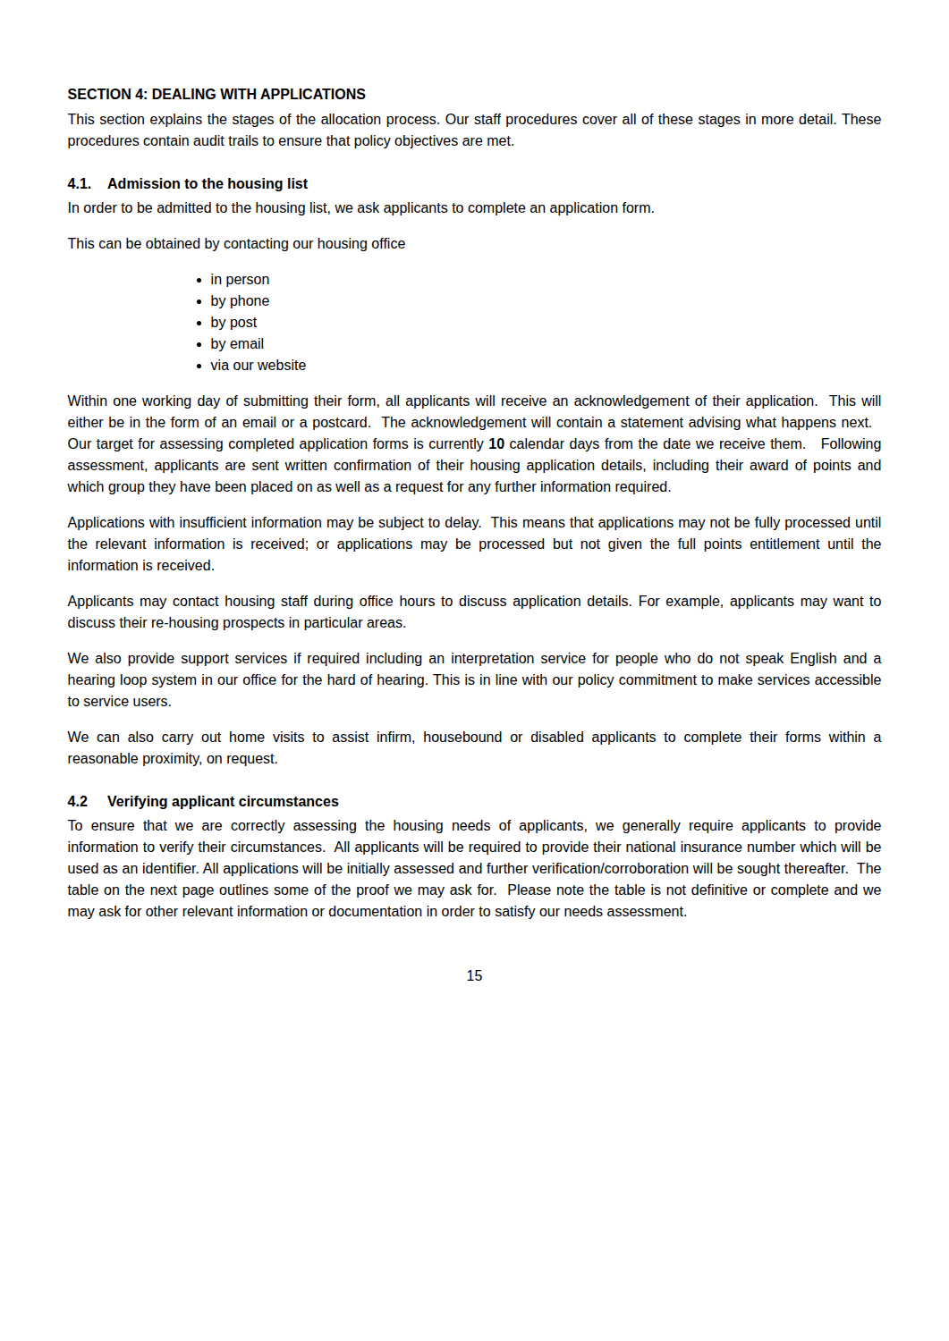SECTION 4: DEALING WITH APPLICATIONS
This section explains the stages of the allocation process. Our staff procedures cover all of these stages in more detail. These procedures contain audit trails to ensure that policy objectives are met.
4.1. Admission to the housing list
In order to be admitted to the housing list, we ask applicants to complete an application form.
This can be obtained by contacting our housing office
in person
by phone
by post
by email
via our website
Within one working day of submitting their form, all applicants will receive an acknowledgement of their application. This will either be in the form of an email or a postcard. The acknowledgement will contain a statement advising what happens next. Our target for assessing completed application forms is currently 10 calendar days from the date we receive them. Following assessment, applicants are sent written confirmation of their housing application details, including their award of points and which group they have been placed on as well as a request for any further information required.
Applications with insufficient information may be subject to delay. This means that applications may not be fully processed until the relevant information is received; or applications may be processed but not given the full points entitlement until the information is received.
Applicants may contact housing staff during office hours to discuss application details. For example, applicants may want to discuss their re-housing prospects in particular areas.
We also provide support services if required including an interpretation service for people who do not speak English and a hearing loop system in our office for the hard of hearing. This is in line with our policy commitment to make services accessible to service users.
We can also carry out home visits to assist infirm, housebound or disabled applicants to complete their forms within a reasonable proximity, on request.
4.2 Verifying applicant circumstances
To ensure that we are correctly assessing the housing needs of applicants, we generally require applicants to provide information to verify their circumstances. All applicants will be required to provide their national insurance number which will be used as an identifier. All applications will be initially assessed and further verification/corroboration will be sought thereafter. The table on the next page outlines some of the proof we may ask for. Please note the table is not definitive or complete and we may ask for other relevant information or documentation in order to satisfy our needs assessment.
15